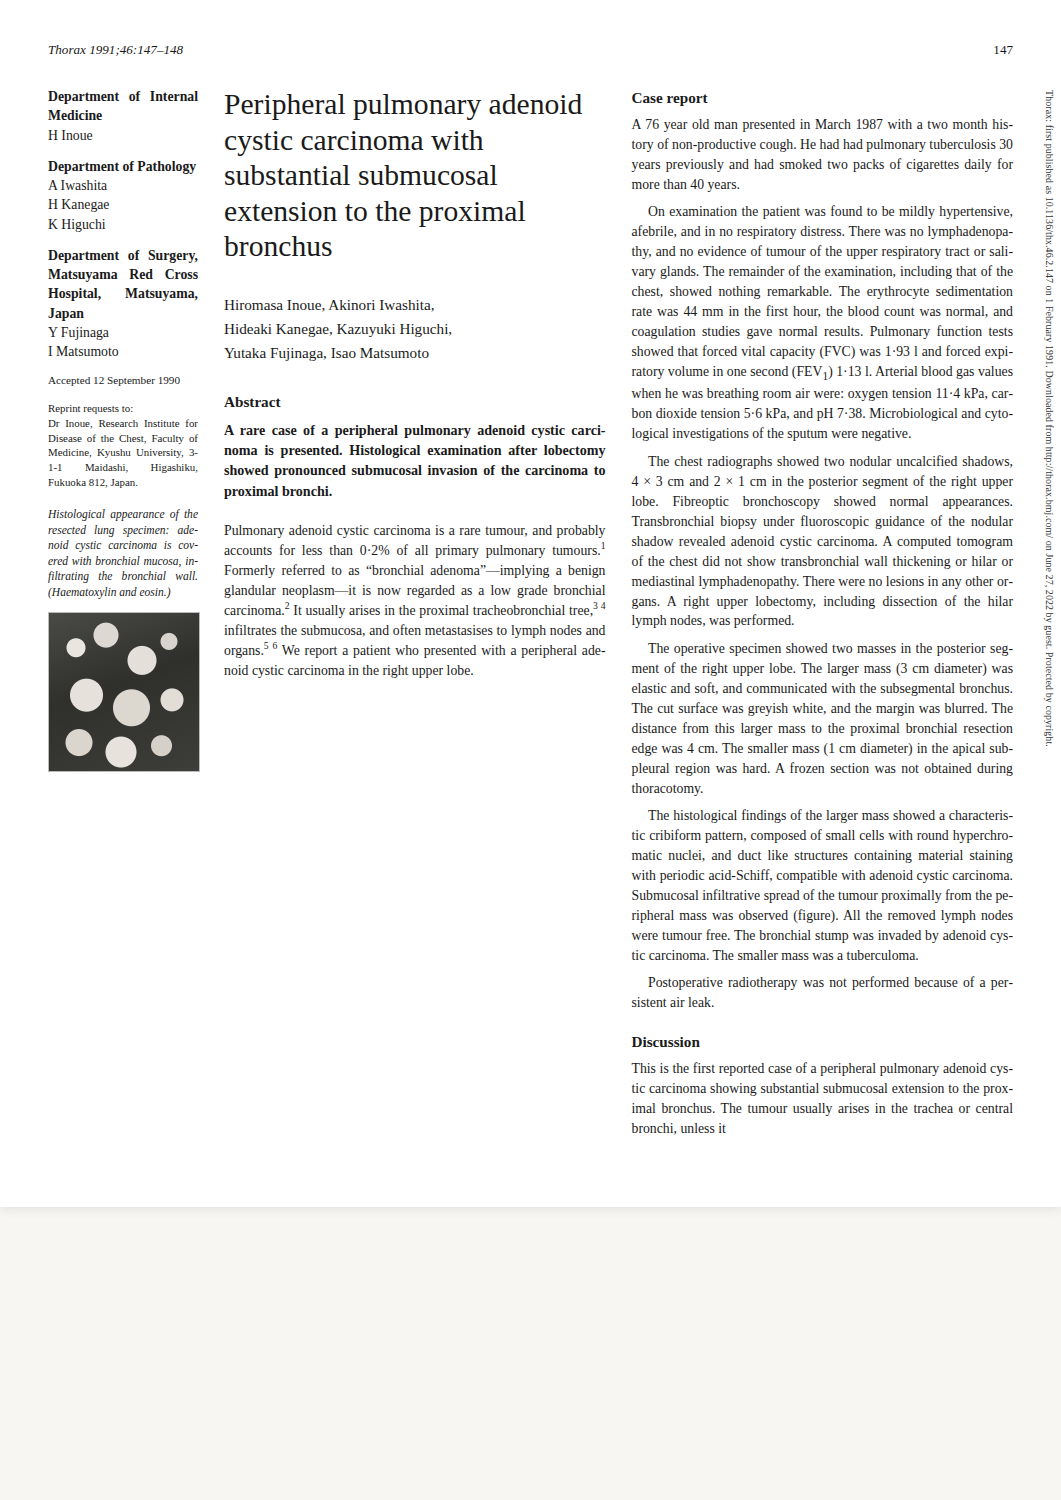Thorax 1991;46:147–148 147
Thorax: first published as 10.1136/thx.46.2.147 on 1 February 1991. Downloaded from http://thorax.bmj.com/ on June 27, 2022 by guest. Protected by copyright.
Department of Internal Medicine
H Inoue
Department of Pathology
A Iwashita
H Kanegae
K Higuchi
Department of Surgery, Matsuyama Red Cross Hospital, Matsuyama, Japan
Y Fujinaga
I Matsumoto
Accepted 12 September 1990
Reprint requests to:
Dr Inoue, Research Institute for Disease of the Chest, Faculty of Medicine, Kyushu University, 3-1-1 Maidashi, Higashiku, Fukuoka 812, Japan.
Histological appearance of the resected lung specimen: adenoid cystic carcinoma is covered with bronchial mucosa, infiltrating the bronchial wall. (Haematoxylin and eosin.)
Peripheral pulmonary adenoid cystic carcinoma with substantial submucosal extension to the proximal bronchus
Hiromasa Inoue, Akinori Iwashita,
Hideaki Kanegae, Kazuyuki Higuchi,
Yutaka Fujinaga, Isao Matsumoto
Abstract
A rare case of a peripheral pulmonary adenoid cystic carcinoma is presented. Histological examination after lobectomy showed pronounced submucosal invasion of the carcinoma to proximal bronchi.
Pulmonary adenoid cystic carcinoma is a rare tumour, and probably accounts for less than 0·2% of all primary pulmonary tumours.1 Formerly referred to as “bronchial adenoma”—implying a benign glandular neoplasm—it is now regarded as a low grade bronchial carcinoma.2 It usually arises in the proximal tracheobronchial tree,3 4 infiltrates the submucosa, and often metastasises to lymph nodes and organs.5 6 We report a patient who presented with a peripheral adenoid cystic carcinoma in the right upper lobe.
Case report
A 76 year old man presented in March 1987 with a two month history of non-productive cough. He had had pulmonary tuberculosis 30 years previously and had smoked two packs of cigarettes daily for more than 40 years.
On examination the patient was found to be mildly hypertensive, afebrile, and in no respiratory distress. There was no lymphadenopathy, and no evidence of tumour of the upper respiratory tract or salivary glands. The remainder of the examination, including that of the chest, showed nothing remarkable. The erythrocyte sedimentation rate was 44 mm in the first hour, the blood count was normal, and coagulation studies gave normal results. Pulmonary function tests showed that forced vital capacity (FVC) was 1·93 l and forced expiratory volume in one second (FEV1) 1·13 l. Arterial blood gas values when he was breathing room air were: oxygen tension 11·4 kPa, carbon dioxide tension 5·6 kPa, and pH 7·38. Microbiological and cytological investigations of the sputum were negative.
The chest radiographs showed two nodular uncalcified shadows, 4 × 3 cm and 2 × 1 cm in the posterior segment of the right upper lobe. Fibreoptic bronchoscopy showed normal appearances. Transbronchial biopsy under fluoroscopic guidance of the nodular shadow revealed adenoid cystic carcinoma. A computed tomogram of the chest did not show transbronchial wall thickening or hilar or mediastinal lymphadenopathy. There were no lesions in any other organs. A right upper lobectomy, including dissection of the hilar lymph nodes, was performed.
The operative specimen showed two masses in the posterior segment of the right upper lobe. The larger mass (3 cm diameter) was elastic and soft, and communicated with the subsegmental bronchus. The cut surface was greyish white, and the margin was blurred. The distance from this larger mass to the proximal bronchial resection edge was 4 cm. The smaller mass (1 cm diameter) in the apical subpleural region was hard. A frozen section was not obtained during thoracotomy.
The histological findings of the larger mass showed a characteristic cribiform pattern, composed of small cells with round hyperchromatic nuclei, and duct like structures containing material staining with periodic acid-Schiff, compatible with adenoid cystic carcinoma. Submucosal infiltrative spread of the tumour proximally from the peripheral mass was observed (figure). All the removed lymph nodes were tumour free. The bronchial stump was invaded by adenoid cystic carcinoma. The smaller mass was a tuberculoma.
Postoperative radiotherapy was not performed because of a persistent air leak.
Discussion
This is the first reported case of a peripheral pulmonary adenoid cystic carcinoma showing substantial submucosal extension to the proximal bronchus. The tumour usually arises in the trachea or central bronchi, unless it